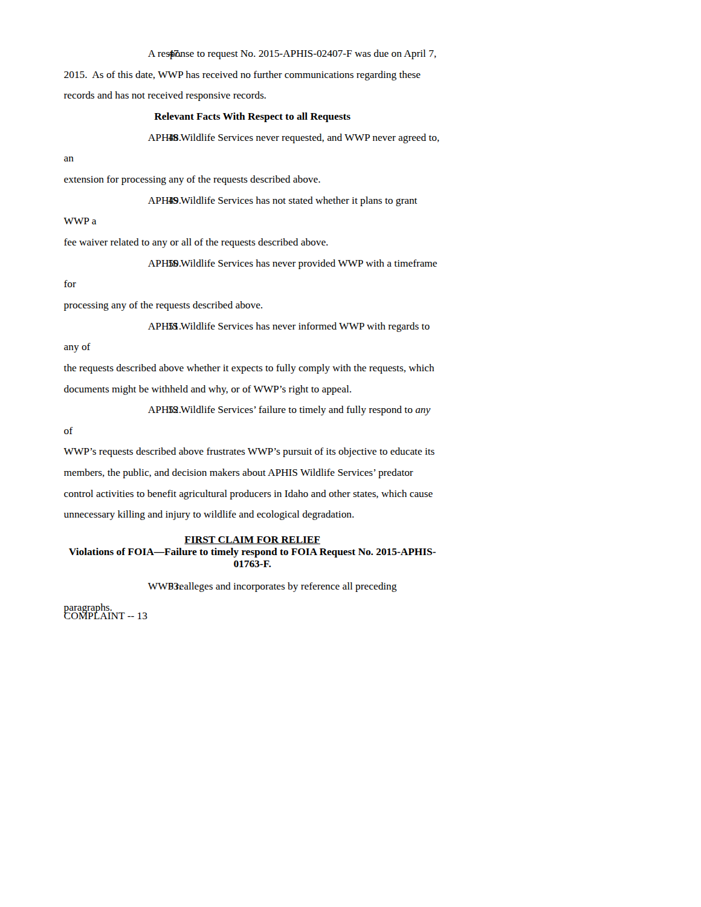47. A response to request No. 2015-APHIS-02407-F was due on April 7,
2015. As of this date, WWP has received no further communications regarding these
records and has not received responsive records.
Relevant Facts With Respect to all Requests
48. APHIS Wildlife Services never requested, and WWP never agreed to, an
extension for processing any of the requests described above.
49. APHIS Wildlife Services has not stated whether it plans to grant WWP a
fee waiver related to any or all of the requests described above.
50. APHIS Wildlife Services has never provided WWP with a timeframe for
processing any of the requests described above.
51. APHIS Wildlife Services has never informed WWP with regards to any of
the requests described above whether it expects to fully comply with the requests, which
documents might be withheld and why, or of WWP’s right to appeal.
52. APHIS Wildlife Services’ failure to timely and fully respond to any of
WWP’s requests described above frustrates WWP’s pursuit of its objective to educate its
members, the public, and decision makers about APHIS Wildlife Services’ predator
control activities to benefit agricultural producers in Idaho and other states, which cause
unnecessary killing and injury to wildlife and ecological degradation.
FIRST CLAIM FOR RELIEF
Violations of FOIA—Failure to timely respond to FOIA Request No. 2015-APHIS-
01763-F.
53. WWP realleges and incorporates by reference all preceding paragraphs.
COMPLAINT -- 13